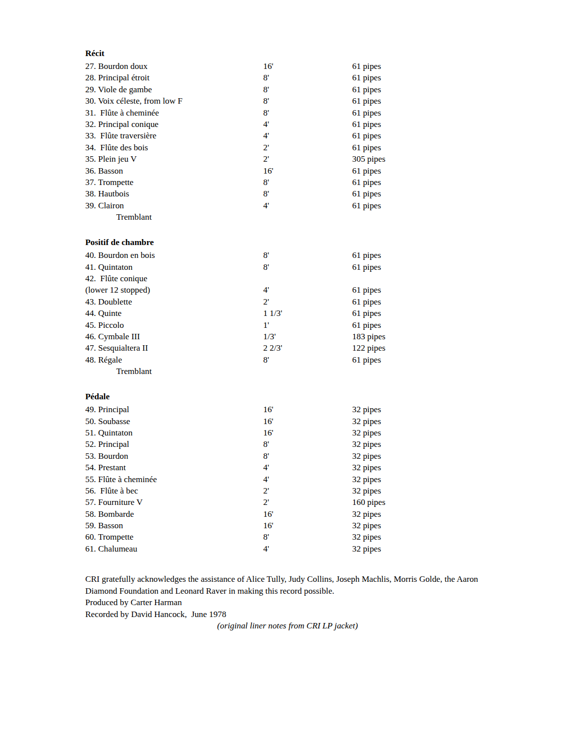Récit
| 27. Bourdon doux | 16' | 61 pipes |
| 28. Principal étroit | 8' | 61 pipes |
| 29. Viole de gambe | 8' | 61 pipes |
| 30. Voix céleste, from low F | 8' | 61 pipes |
| 31. Flûte à cheminée | 8' | 61 pipes |
| 32. Principal conique | 4' | 61 pipes |
| 33. Flûte traversière | 4' | 61 pipes |
| 34. Flûte des bois | 2' | 61 pipes |
| 35. Plein jeu V | 2' | 305 pipes |
| 36. Basson | 16' | 61 pipes |
| 37. Trompette | 8' | 61 pipes |
| 38. Hautbois | 8' | 61 pipes |
| 39. Clairon | 4' | 61 pipes |
| Tremblant |
Positif de chambre
| 40. Bourdon en bois | 8' | 61 pipes |
| 41. Quintaton | 8' | 61 pipes |
| 42. Flûte conique | | |
| (lower 12 stopped) | 4' | 61 pipes |
| 43. Doublette | 2' | 61 pipes |
| 44. Quinte | 1 1/3' | 61 pipes |
| 45. Piccolo | 1' | 61 pipes |
| 46. Cymbale III | 1/3' | 183 pipes |
| 47. Sesquialtera II | 2 2/3' | 122 pipes |
| 48. Régale | 8' | 61 pipes |
| Tremblant |
Pédale
| 49. Principal | 16' | 32 pipes |
| 50. Soubasse | 16' | 32 pipes |
| 51. Quintaton | 16' | 32 pipes |
| 52. Principal | 8' | 32 pipes |
| 53. Bourdon | 8' | 32 pipes |
| 54. Prestant | 4' | 32 pipes |
| 55. Flûte à cheminée | 4' | 32 pipes |
| 56. Flûte à bec | 2' | 32 pipes |
| 57. Fourniture V | 2' | 160 pipes |
| 58. Bombarde | 16' | 32 pipes |
| 59. Basson | 16' | 32 pipes |
| 60. Trompette | 8' | 32 pipes |
| 61. Chalumeau | 4' | 32 pipes |
CRI gratefully acknowledges the assistance of Alice Tully, Judy Collins, Joseph Machlis, Morris Golde, the Aaron Diamond Foundation and Leonard Raver in making this record possible.
Produced by Carter Harman
Recorded by David Hancock, June 1978
(original liner notes from CRI LP jacket)